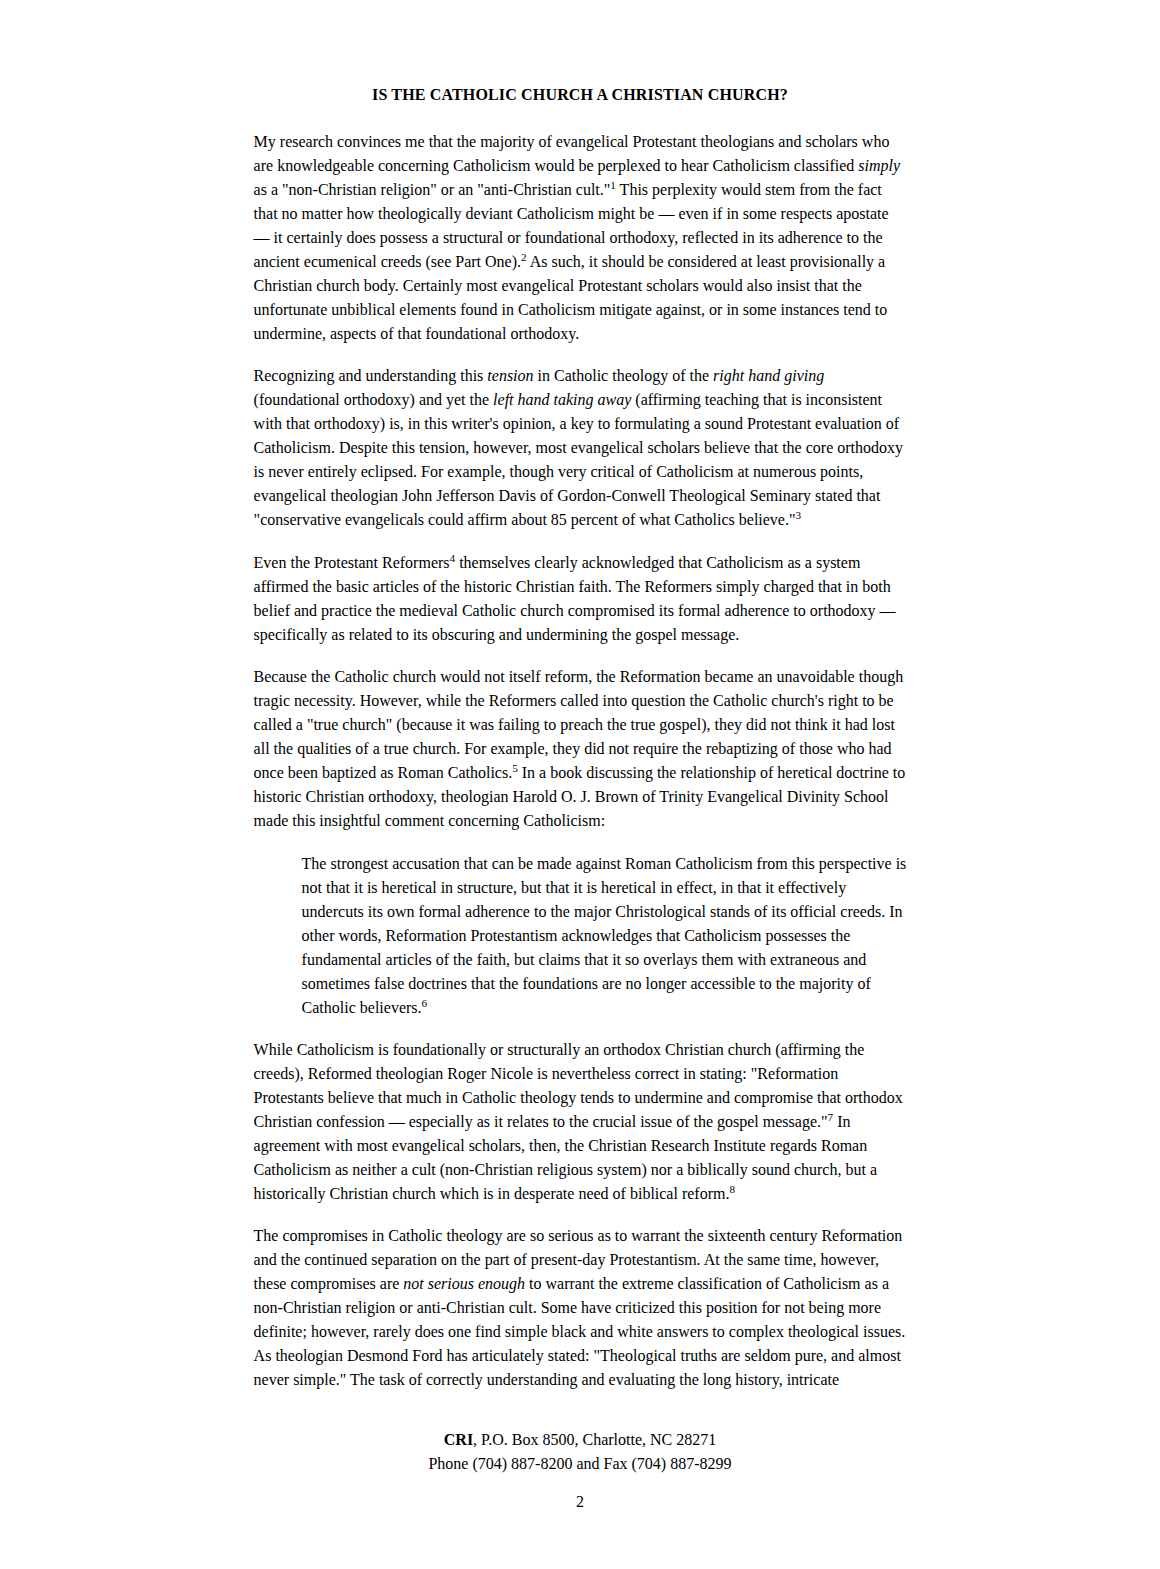IS THE CATHOLIC CHURCH A CHRISTIAN CHURCH?
My research convinces me that the majority of evangelical Protestant theologians and scholars who are knowledgeable concerning Catholicism would be perplexed to hear Catholicism classified simply as a "non-Christian religion" or an "anti-Christian cult."1 This perplexity would stem from the fact that no matter how theologically deviant Catholicism might be — even if in some respects apostate — it certainly does possess a structural or foundational orthodoxy, reflected in its adherence to the ancient ecumenical creeds (see Part One).2 As such, it should be considered at least provisionally a Christian church body. Certainly most evangelical Protestant scholars would also insist that the unfortunate unbiblical elements found in Catholicism mitigate against, or in some instances tend to undermine, aspects of that foundational orthodoxy.
Recognizing and understanding this tension in Catholic theology of the right hand giving (foundational orthodoxy) and yet the left hand taking away (affirming teaching that is inconsistent with that orthodoxy) is, in this writer's opinion, a key to formulating a sound Protestant evaluation of Catholicism. Despite this tension, however, most evangelical scholars believe that the core orthodoxy is never entirely eclipsed. For example, though very critical of Catholicism at numerous points, evangelical theologian John Jefferson Davis of Gordon-Conwell Theological Seminary stated that "conservative evangelicals could affirm about 85 percent of what Catholics believe."3
Even the Protestant Reformers4 themselves clearly acknowledged that Catholicism as a system affirmed the basic articles of the historic Christian faith. The Reformers simply charged that in both belief and practice the medieval Catholic church compromised its formal adherence to orthodoxy — specifically as related to its obscuring and undermining the gospel message.
Because the Catholic church would not itself reform, the Reformation became an unavoidable though tragic necessity. However, while the Reformers called into question the Catholic church's right to be called a "true church" (because it was failing to preach the true gospel), they did not think it had lost all the qualities of a true church. For example, they did not require the rebaptizing of those who had once been baptized as Roman Catholics.5 In a book discussing the relationship of heretical doctrine to historic Christian orthodoxy, theologian Harold O. J. Brown of Trinity Evangelical Divinity School made this insightful comment concerning Catholicism:
The strongest accusation that can be made against Roman Catholicism from this perspective is not that it is heretical in structure, but that it is heretical in effect, in that it effectively undercuts its own formal adherence to the major Christological stands of its official creeds. In other words, Reformation Protestantism acknowledges that Catholicism possesses the fundamental articles of the faith, but claims that it so overlays them with extraneous and sometimes false doctrines that the foundations are no longer accessible to the majority of Catholic believers.6
While Catholicism is foundationally or structurally an orthodox Christian church (affirming the creeds), Reformed theologian Roger Nicole is nevertheless correct in stating: "Reformation Protestants believe that much in Catholic theology tends to undermine and compromise that orthodox Christian confession — especially as it relates to the crucial issue of the gospel message."7 In agreement with most evangelical scholars, then, the Christian Research Institute regards Roman Catholicism as neither a cult (non-Christian religious system) nor a biblically sound church, but a historically Christian church which is in desperate need of biblical reform.8
The compromises in Catholic theology are so serious as to warrant the sixteenth century Reformation and the continued separation on the part of present-day Protestantism. At the same time, however, these compromises are not serious enough to warrant the extreme classification of Catholicism as a non-Christian religion or anti-Christian cult. Some have criticized this position for not being more definite; however, rarely does one find simple black and white answers to complex theological issues. As theologian Desmond Ford has articulately stated: "Theological truths are seldom pure, and almost never simple." The task of correctly understanding and evaluating the long history, intricate
CRI, P.O. Box 8500, Charlotte, NC 28271
Phone (704) 887-8200 and Fax (704) 887-8299
2